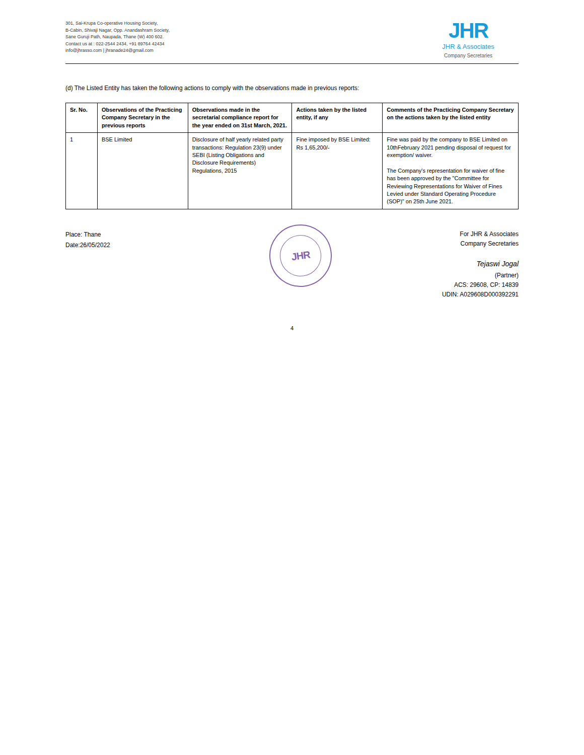301, Sai-Krupa Co-operative Housing Society,
B-Cabin, Shivaji Nagar, Opp. Anandashram Society,
Sane Guruji Path, Naupada, Thane (W) 400 602.
Contact us at : 022-2544 2434, +91 89764 42434
info@jhrasso.com | jhranade24@gmail.com
JHR
JHR & Associates
Company Secretaries
(d) The Listed Entity has taken the following actions to comply with the observations made in previous reports:
| Sr. No. | Observations of the Practicing Company Secretary in the previous reports | Observations made in the secretarial compliance report for the year ended on 31st March, 2021. | Actions taken by the listed entity, if any | Comments of the Practicing Company Secretary on the actions taken by the listed entity |
| --- | --- | --- | --- | --- |
| 1 | BSE Limited | Disclosure of half yearly related party transactions: Regulation 23(9) under SEBI (Listing Obligations and Disclosure Requirements) Regulations, 2015 | Fine imposed by BSE Limited: Rs 1,65,200/- | Fine was paid by the company to BSE Limited on 10thFebruary 2021 pending disposal of request for exemption/ waiver. The Company's representation for waiver of fine has been approved by the "Committee for Reviewing Representations for Waiver of Fines Levied under Standard Operating Procedure (SOP)" on 25th June 2021. |
Place: Thane
Date:26/05/2022
JHR
For JHR & Associates
Company Secretaries
Tejaswi Jogal
(Partner)
ACS: 29608, CP: 14839
UDIN: A029608D000392291
4